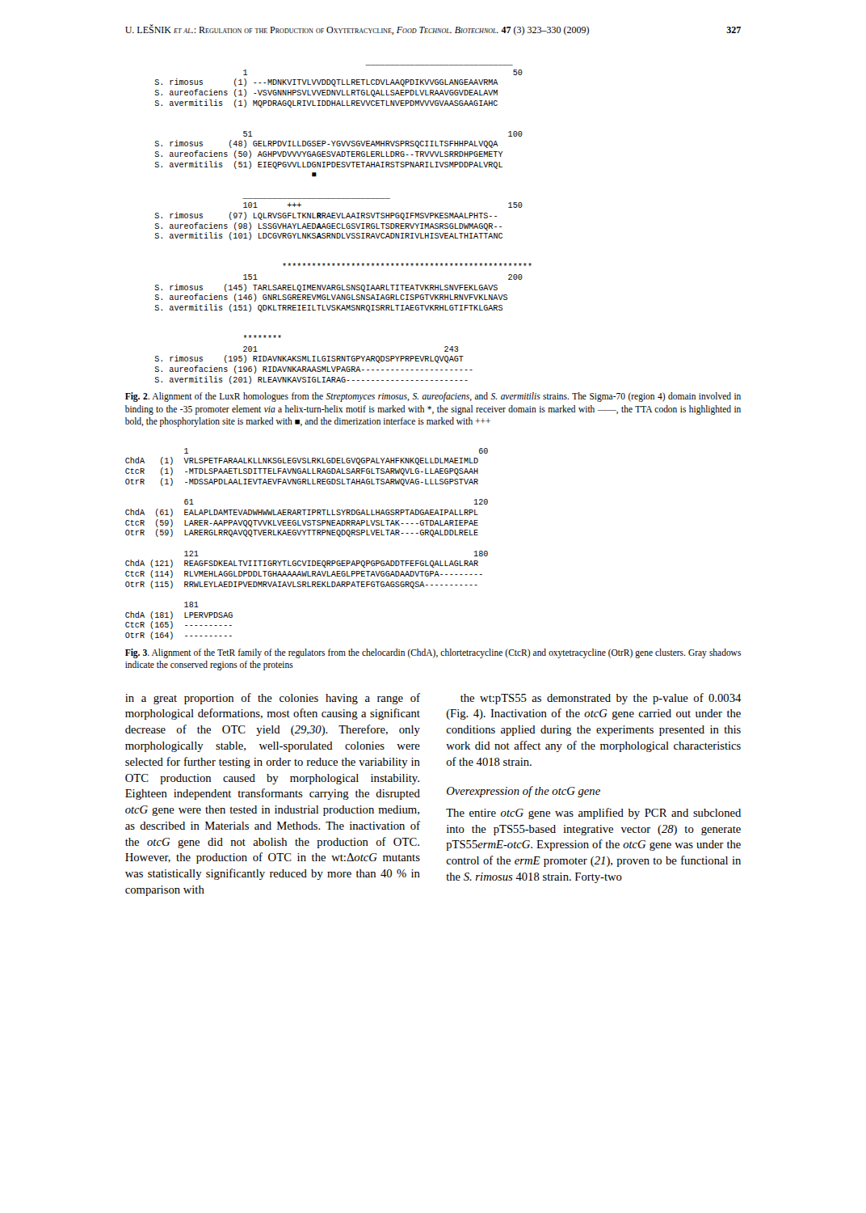U. LEŠNIK et al.: Regulation of the Production of Oxytetracycline, Food Technol. Biotechnol. 47 (3) 323–330 (2009) 327
______________________________ 1 50 S. rimosus (1) ---MDNKVITVLVVDDQTLLRETLCDVLAAQPDIKVVGGLANGEAAVRMA S. aureofaciens (1) -VSVGNNHPSVLVVEDNVLLRTGLQALLSAEPDLVLRAAVGGVDEALAVM S. avermitilis (1) MQPDRAGQLRIVLIDDHALLREVVCETLNVEPDMVVVGVAASGAAGIAHC 51 100 S. rimosus (48) GELRPDVILLDGSEP-YGVVSGVEAMHRVSPRSQCIILTSFHHPALVQQA S. aureofaciens (50) AGHPVDVVVYGAGESVADTERGLERLLDRG--TRVVVLSRRDHPGEMETY S. avermitilis (51) EIEQPGVVLLDGNIPDESVTETAHAIRSTSPNARILIVSMPDDPALVRQL ■ ______________________________ 101 +++ 150 S. rimosus (97) LQLRVSGFLTKNLRRAEVLAAIRSVTSHPGQIFMSVPKESMAALPHTS-- S. aureofaciens (98) LSSGVHAYLAEDAAGECLGSVIRGLTSDRERVYIMASRSGLDWMAGQR-- S. avermitilis (101) LDCGVRGYLNKSASRNDLVSSIRAVCADNIRIVLHISVEALTHIATTANC *************************************************** 151 200 S. rimosus (145) TARLSARELQIMENVARGLSNSQIAARLTITEATVKRHLSNVFEKLGAVS S. aureofaciens (146) GNRLSGREREVMGLVANGLSNSAIAGRLCISPGTVKRHLRNVFVKLNAVS S. avermitilis (151) QDKLTRREIEILTLVSKAMSNRQISRRLTIAEGTVKRHLGTIFTKLGARS ******** 201 243 S. rimosus (195) RIDAVNKAKSMLILGISRNTGPYARQDSPYPRPEVRLQVQAGT S. aureofaciens (196) RIDAVNKARAASMLVPAGRA----------------------- S. avermitilis (201) RLEAVNKAVSIGLIARAG-------------------------
Fig. 2. Alignment of the LuxR homologues from the Streptomyces rimosus, S. aureofaciens, and S. avermitilis strains. The Sigma-70 (region 4) domain involved in binding to the -35 promoter element via a helix-turn-helix motif is marked with *, the signal receiver domain is marked with ——, the TTA codon is highlighted in bold, the phosphorylation site is marked with ■, and the dimerization interface is marked with +++
1 60 ChdA (1) VRLSPETFARAALKLLNKSGLEGVSLRKLGDELGVQGPALYAHFKNKQELLDLMAEIMLD CtcR (1) -MTDLSPAAETLSDITTELFAVNGALLRAGDALSARFGLTSARWQVLG-LLAEGPQSAAH OtrR (1) -MDSSAPDLAALIEVTAEVFAVNGRLLREGDSLTAHAGLTSARWQVAG-LLLSGPSTVAR 61 120 ChdA (61) EALAPLDAMTEVADWHWWLAERARTIPRTLLSYRDGALLHAGSRPTADGAEAIPALLRPL CtcR (59) LARER-AAPPAVQQTVVKLVEEGLVSTSPNEADRRAPLVSLTAK----GTDALARIEPAE OtrR (59) LARERGLRRQAVQQTVERLKAEGVYTTRPNEQDQRSPLVELTAR----GRQALDDLRELE 121 180 ChdA (121) REAGFSDKEALTVIITIGRYTLGCVIDEQRPGEPAPQPGPGADDTFEFGLQALLAGLRAR CtcR (114) RLVMEHLAGGLDPDDLTGHAAAAAWLRAVLAEGLPPETAVGGADAADVTGPA--------- OtrR (115) RRWLEYLAEDIPVEDMRVAIAVLSRLREKLDARPATEFGTGAGSGRQSA----------- 181 ChdA (181) LPERVPDSAG CtcR (165) ---------- OtrR (164) ----------
Fig. 3. Alignment of the TetR family of the regulators from the chelocardin (ChdA), chlortetracycline (CtcR) and oxytetracycline (OtrR) gene clusters. Gray shadows indicate the conserved regions of the proteins
in a great proportion of the colonies having a range of morphological deformations, most often causing a significant decrease of the OTC yield (29,30). Therefore, only morphologically stable, well-sporulated colonies were selected for further testing in order to reduce the variability in OTC production caused by morphological instability. Eighteen independent transformants carrying the disrupted otcG gene were then tested in industrial production medium, as described in Materials and Methods. The inactivation of the otcG gene did not abolish the production of OTC. However, the production of OTC in the wt:ΔotcG mutants was statistically significantly reduced by more than 40 % in comparison with
the wt:pTS55 as demonstrated by the p-value of 0.0034 (Fig. 4). Inactivation of the otcG gene carried out under the conditions applied during the experiments presented in this work did not affect any of the morphological characteristics of the 4018 strain.
Overexpression of the otcG gene
The entire otcG gene was amplified by PCR and subcloned into the pTS55-based integrative vector (28) to generate pTS55ermE-otcG. Expression of the otcG gene was under the control of the ermE promoter (21), proven to be functional in the S. rimosus 4018 strain. Forty-two